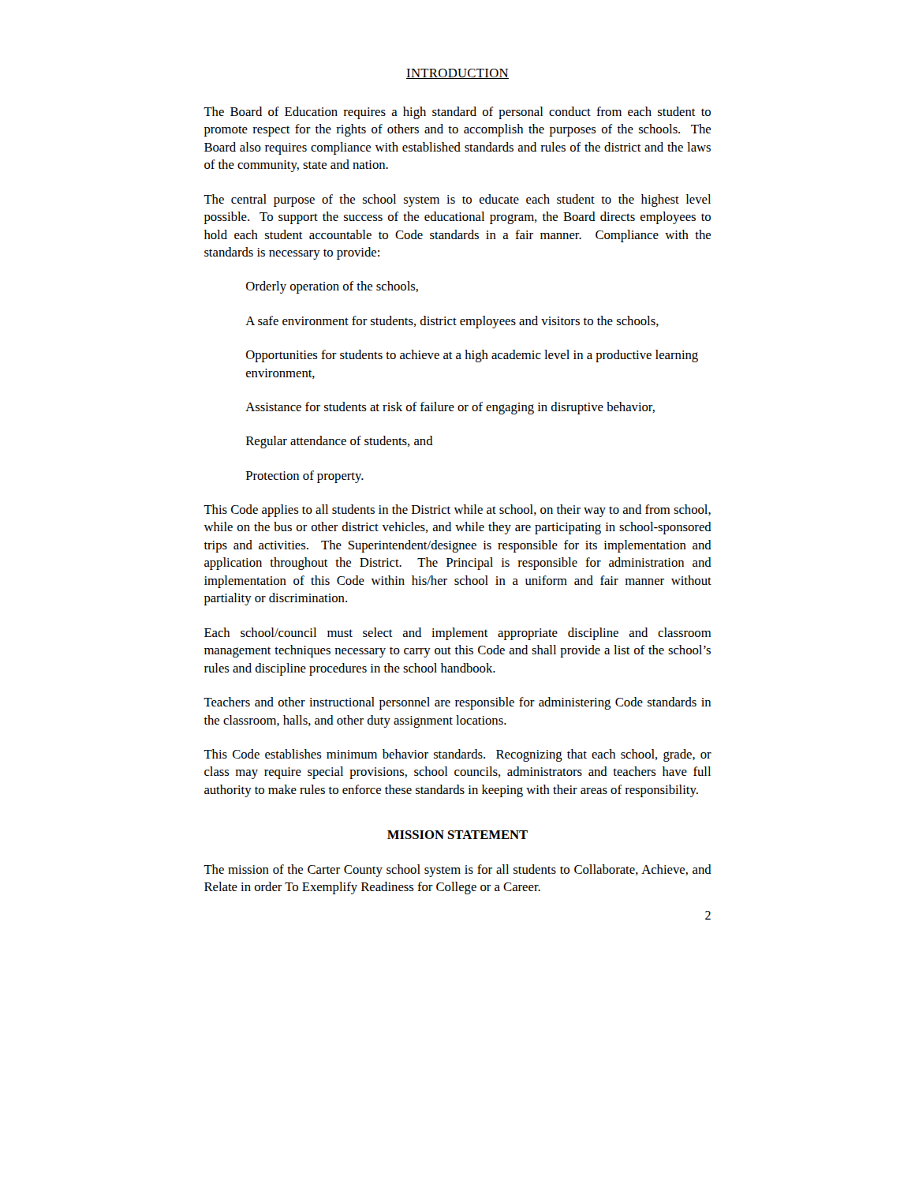INTRODUCTION
The Board of Education requires a high standard of personal conduct from each student to promote respect for the rights of others and to accomplish the purposes of the schools. The Board also requires compliance with established standards and rules of the district and the laws of the community, state and nation.
The central purpose of the school system is to educate each student to the highest level possible. To support the success of the educational program, the Board directs employees to hold each student accountable to Code standards in a fair manner. Compliance with the standards is necessary to provide:
Orderly operation of the schools,
A safe environment for students, district employees and visitors to the schools,
Opportunities for students to achieve at a high academic level in a productive learning environment,
Assistance for students at risk of failure or of engaging in disruptive behavior,
Regular attendance of students, and
Protection of property.
This Code applies to all students in the District while at school, on their way to and from school, while on the bus or other district vehicles, and while they are participating in school-sponsored trips and activities. The Superintendent/designee is responsible for its implementation and application throughout the District. The Principal is responsible for administration and implementation of this Code within his/her school in a uniform and fair manner without partiality or discrimination.
Each school/council must select and implement appropriate discipline and classroom management techniques necessary to carry out this Code and shall provide a list of the school’s rules and discipline procedures in the school handbook.
Teachers and other instructional personnel are responsible for administering Code standards in the classroom, halls, and other duty assignment locations.
This Code establishes minimum behavior standards. Recognizing that each school, grade, or class may require special provisions, school councils, administrators and teachers have full authority to make rules to enforce these standards in keeping with their areas of responsibility.
MISSION STATEMENT
The mission of the Carter County school system is for all students to Collaborate, Achieve, and Relate in order To Exemplify Readiness for College or a Career.
2